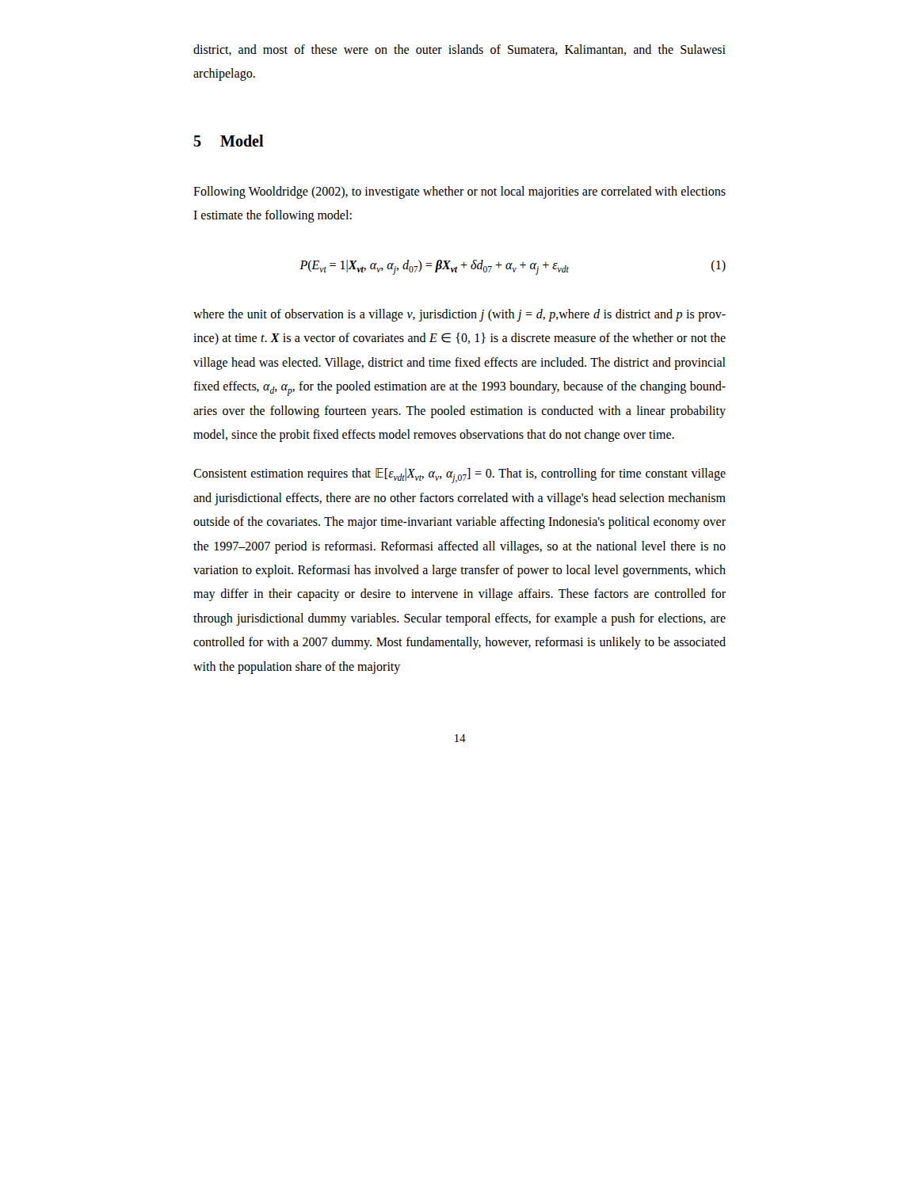district, and most of these were on the outer islands of Sumatera, Kalimantan, and the Sulawesi archipelago.
5 Model
Following Wooldridge (2002), to investigate whether or not local majorities are correlated with elections I estimate the following model:
P(Evt = 1|Xvt, αv, αj, d07) = βXvt + δd07 + αv + αj + εvdt
(1)
where the unit of observation is a village v, jurisdiction j (with j = d, p,where d is district and p is province) at time t. X is a vector of covariates and E ∈ {0, 1} is a discrete measure of the whether or not the village head was elected. Village, district and time fixed effects are included. The district and provincial fixed effects, αd, αp, for the pooled estimation are at the 1993 boundary, because of the changing boundaries over the following fourteen years. The pooled estimation is conducted with a linear probability model, since the probit fixed effects model removes observations that do not change over time.
Consistent estimation requires that 𝔼[εvdt|Xvt, αv, αj,07] = 0. That is, controlling for time constant village and jurisdictional effects, there are no other factors correlated with a village's head selection mechanism outside of the covariates. The major time-invariant variable affecting Indonesia's political economy over the 1997–2007 period is reformasi. Reformasi affected all villages, so at the national level there is no variation to exploit. Reformasi has involved a large transfer of power to local level governments, which may differ in their capacity or desire to intervene in village affairs. These factors are controlled for through jurisdictional dummy variables. Secular temporal effects, for example a push for elections, are controlled for with a 2007 dummy. Most fundamentally, however, reformasi is unlikely to be associated with the population share of the majority
14